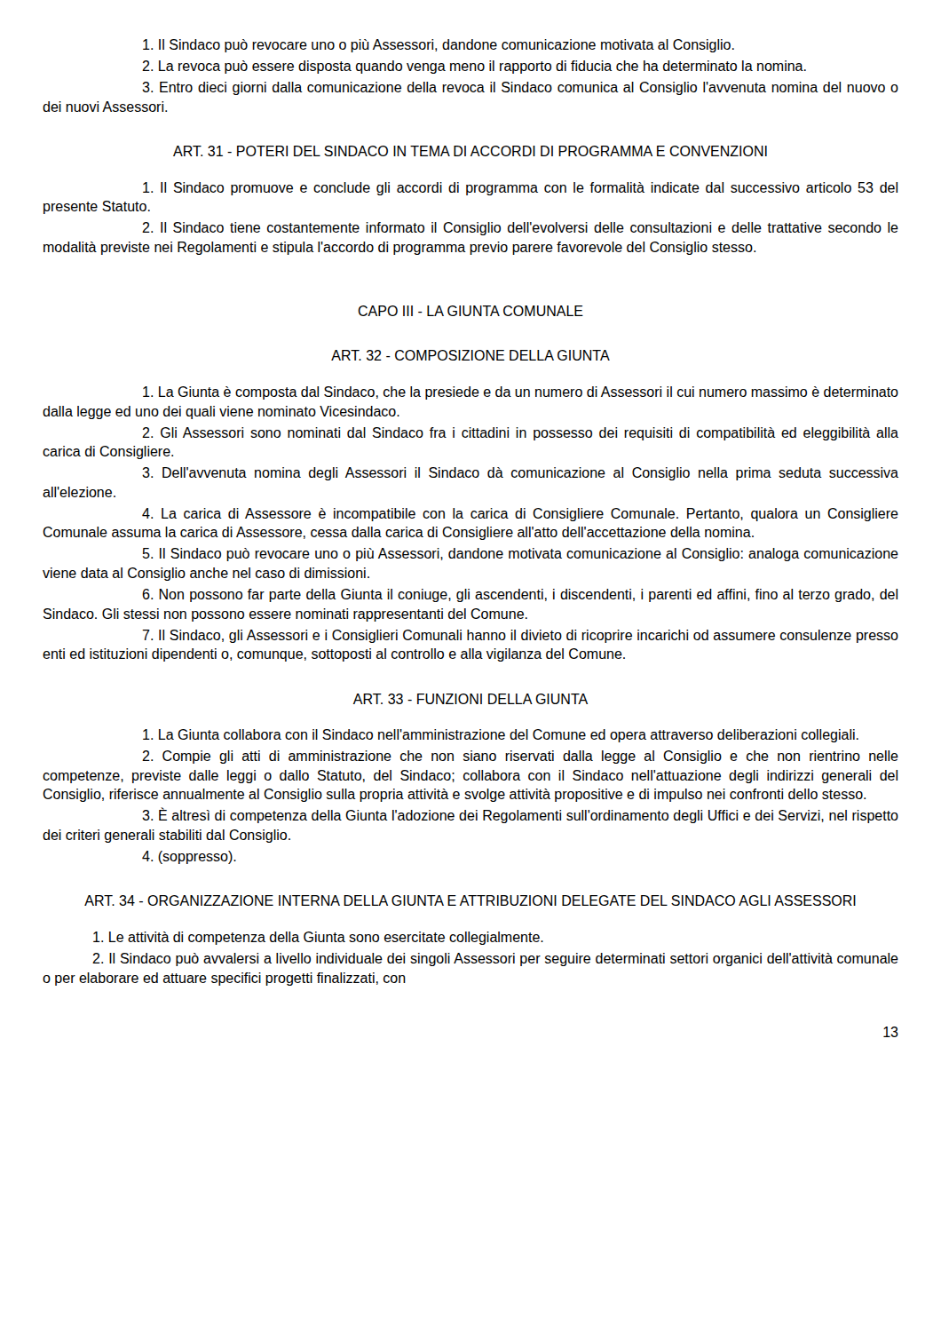1. Il Sindaco può revocare uno o più Assessori, dandone comunicazione motivata al Consiglio.
2. La revoca può essere disposta quando venga meno il rapporto di fiducia che ha determinato la nomina.
3. Entro dieci giorni dalla comunicazione della revoca il Sindaco comunica al Consiglio l'avvenuta nomina del nuovo o dei nuovi Assessori.
ART. 31 - POTERI DEL SINDACO IN TEMA DI ACCORDI DI PROGRAMMA E CONVENZIONI
1. Il Sindaco promuove e conclude gli accordi di programma con le formalità indicate dal successivo articolo 53 del presente Statuto.
2. Il Sindaco tiene costantemente informato il Consiglio dell'evolversi delle consultazioni e delle trattative secondo le modalità previste nei Regolamenti e stipula l'accordo di programma previo parere favorevole del Consiglio stesso.
CAPO III - LA GIUNTA COMUNALE
ART. 32 - COMPOSIZIONE DELLA GIUNTA
1. La Giunta è composta dal Sindaco, che la presiede e da un numero di Assessori il cui numero massimo è determinato dalla legge ed uno dei quali viene nominato Vicesindaco.
2. Gli Assessori sono nominati dal Sindaco fra i cittadini in possesso dei requisiti di compatibilità ed eleggibilità alla carica di Consigliere.
3. Dell'avvenuta nomina degli Assessori il Sindaco dà comunicazione al Consiglio nella prima seduta successiva all'elezione.
4. La carica di Assessore è incompatibile con la carica di Consigliere Comunale. Pertanto, qualora un Consigliere Comunale assuma la carica di Assessore, cessa dalla carica di Consigliere all'atto dell'accettazione della nomina.
5. Il Sindaco può revocare uno o più Assessori, dandone motivata comunicazione al Consiglio: analoga comunicazione viene data al Consiglio anche nel caso di dimissioni.
6. Non possono far parte della Giunta il coniuge, gli ascendenti, i discendenti, i parenti ed affini, fino al terzo grado, del Sindaco. Gli stessi non possono essere nominati rappresentanti del Comune.
7. Il Sindaco, gli Assessori e i Consiglieri Comunali hanno il divieto di ricoprire incarichi od assumere consulenze presso enti ed istituzioni dipendenti o, comunque, sottoposti al controllo e alla vigilanza del Comune.
ART. 33 - FUNZIONI DELLA GIUNTA
1. La Giunta collabora con il Sindaco nell'amministrazione del Comune ed opera attraverso deliberazioni collegiali.
2. Compie gli atti di amministrazione che non siano riservati dalla legge al Consiglio e che non rientrino nelle competenze, previste dalle leggi o dallo Statuto, del Sindaco; collabora con il Sindaco nell'attuazione degli indirizzi generali del Consiglio, riferisce annualmente al Consiglio sulla propria attività e svolge attività propositive e di impulso nei confronti dello stesso.
3. È altresì di competenza della Giunta l'adozione dei Regolamenti sull'ordinamento degli Uffici e dei Servizi, nel rispetto dei criteri generali stabiliti dal Consiglio.
4. (soppresso).
ART. 34 - ORGANIZZAZIONE INTERNA DELLA GIUNTA E ATTRIBUZIONI DELEGATE DEL SINDACO AGLI ASSESSORI
1. Le attività di competenza della Giunta sono esercitate collegialmente.
2. Il Sindaco può avvalersi a livello individuale dei singoli Assessori per seguire determinati settori organici dell'attività comunale o per elaborare ed attuare specifici progetti finalizzati, con
13